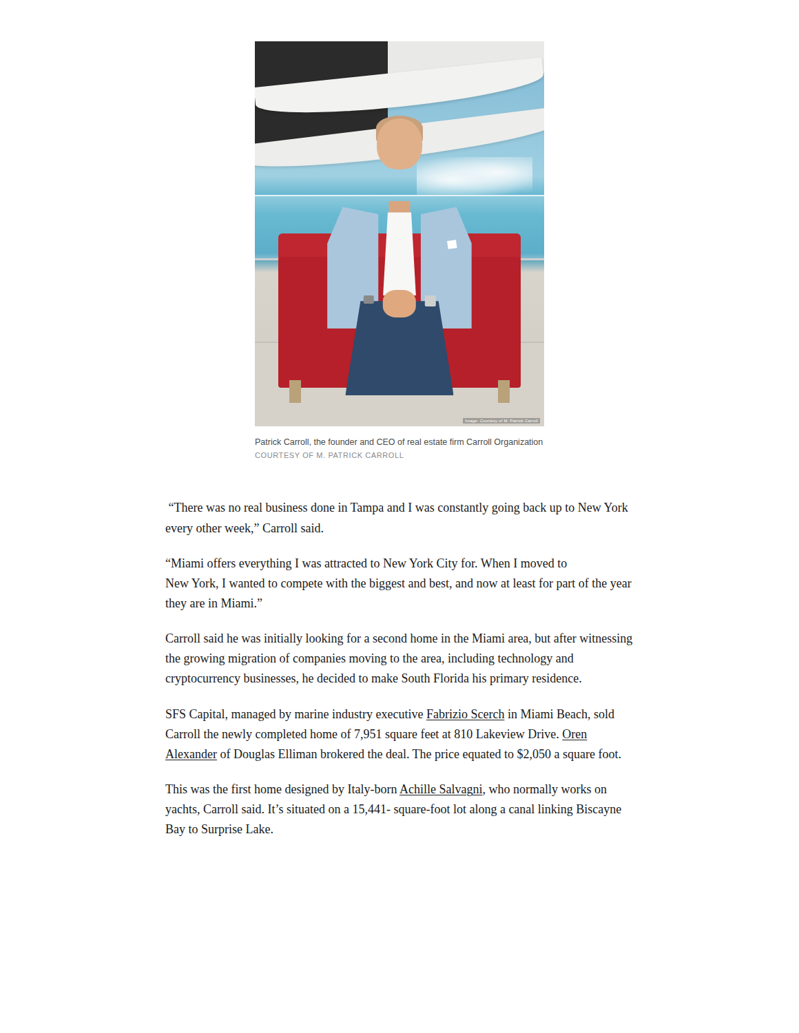Image: Courtesy of M. Patrick Carroll
Patrick Carroll, the founder and CEO of real estate firm Carroll Organization
Courtesy of M. Patrick Carroll
“There was no real business done in Tampa and I was constantly going back up to New York every other week,” Carroll said.
“Miami offers everything I was attracted to New York City for. When I moved to
New York, I wanted to compete with the biggest and best, and now at least for part of the year they are in Miami.”
Carroll said he was initially looking for a second home in the Miami area, but after witnessing the growing migration of companies moving to the area, including technology and cryptocurrency businesses, he decided to make South Florida his primary residence.
SFS Capital, managed by marine industry executive Fabrizio Scerch in Miami Beach, sold Carroll the newly completed home of 7,951 square feet at 810 Lakeview Drive. Oren Alexander of Douglas Elliman brokered the deal. The price equated to $2,050 a square foot.
This was the first home designed by Italy-born Achille Salvagni, who normally works on yachts, Carroll said. It’s situated on a 15,441- square-foot lot along a canal linking Biscayne Bay to Surprise Lake.